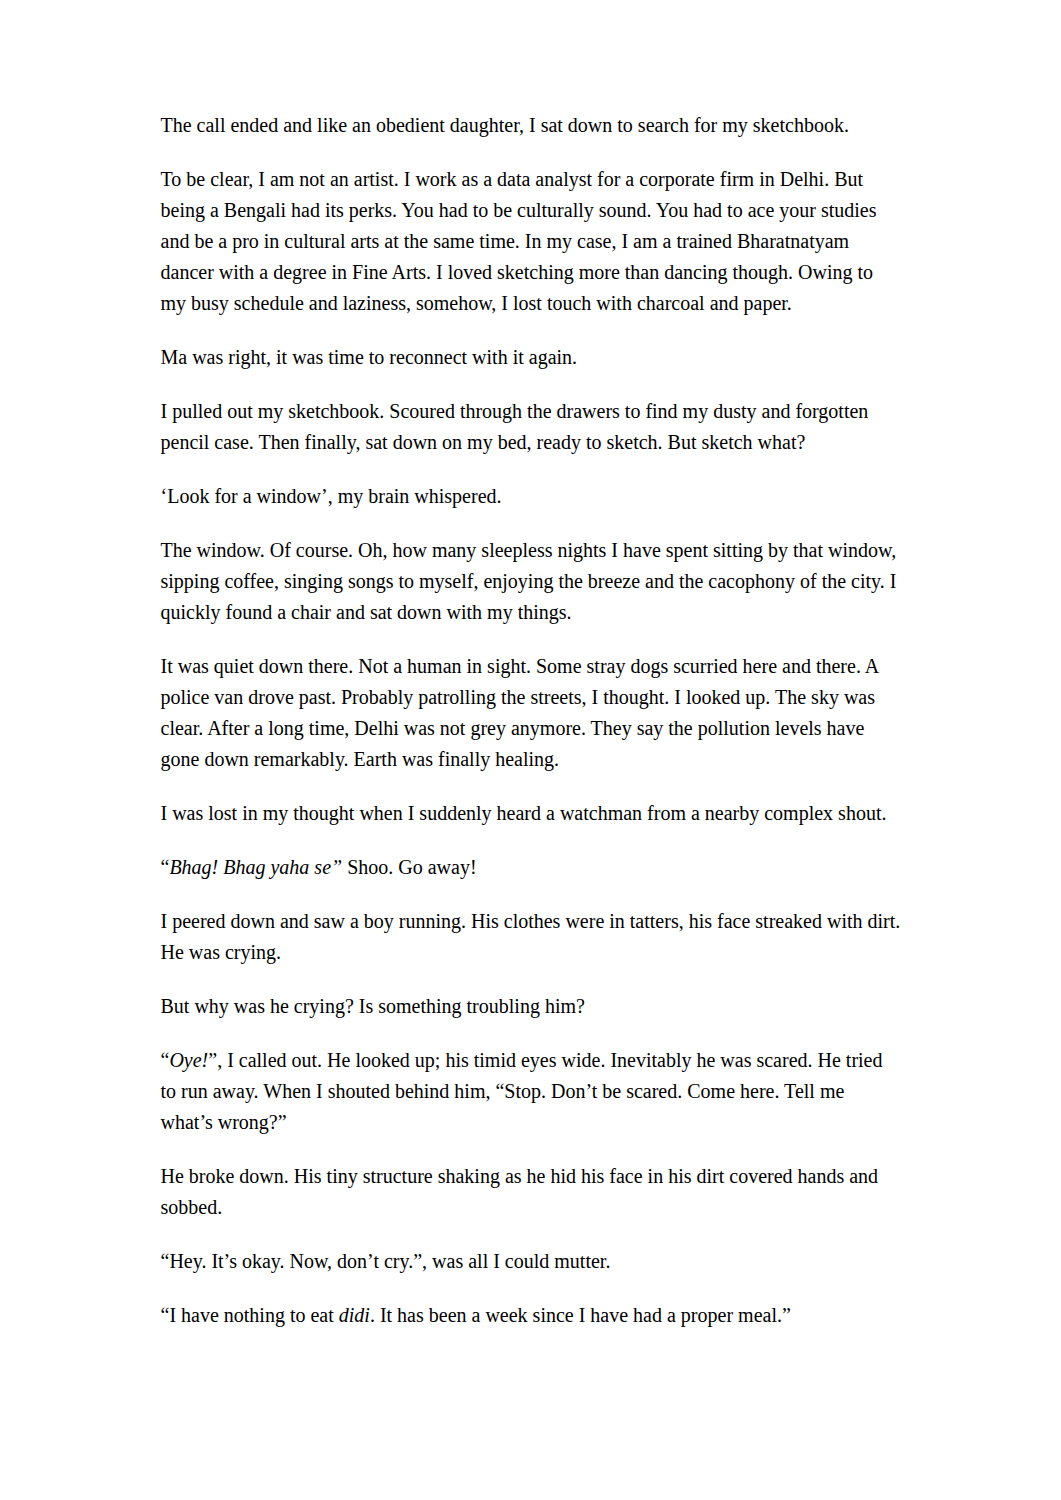The call ended and like an obedient daughter, I sat down to search for my sketchbook.
To be clear, I am not an artist. I work as a data analyst for a corporate firm in Delhi. But being a Bengali had its perks. You had to be culturally sound. You had to ace your studies and be a pro in cultural arts at the same time. In my case, I am a trained Bharatnatyam dancer with a degree in Fine Arts. I loved sketching more than dancing though. Owing to my busy schedule and laziness, somehow, I lost touch with charcoal and paper.
Ma was right, it was time to reconnect with it again.
I pulled out my sketchbook. Scoured through the drawers to find my dusty and forgotten pencil case. Then finally, sat down on my bed, ready to sketch. But sketch what?
‘Look for a window’, my brain whispered.
The window. Of course. Oh, how many sleepless nights I have spent sitting by that window, sipping coffee, singing songs to myself, enjoying the breeze and the cacophony of the city. I quickly found a chair and sat down with my things.
It was quiet down there. Not a human in sight. Some stray dogs scurried here and there. A police van drove past. Probably patrolling the streets, I thought. I looked up. The sky was clear. After a long time, Delhi was not grey anymore. They say the pollution levels have gone down remarkably. Earth was finally healing.
I was lost in my thought when I suddenly heard a watchman from a nearby complex shout.
“Bhag! Bhag yaha se” Shoo. Go away!
I peered down and saw a boy running. His clothes were in tatters, his face streaked with dirt. He was crying.
But why was he crying? Is something troubling him?
“Oye!”, I called out. He looked up; his timid eyes wide. Inevitably he was scared. He tried to run away. When I shouted behind him, “Stop. Don’t be scared. Come here. Tell me what’s wrong?”
He broke down. His tiny structure shaking as he hid his face in his dirt covered hands and sobbed.
“Hey. It’s okay. Now, don’t cry.”, was all I could mutter.
“I have nothing to eat didi. It has been a week since I have had a proper meal.”